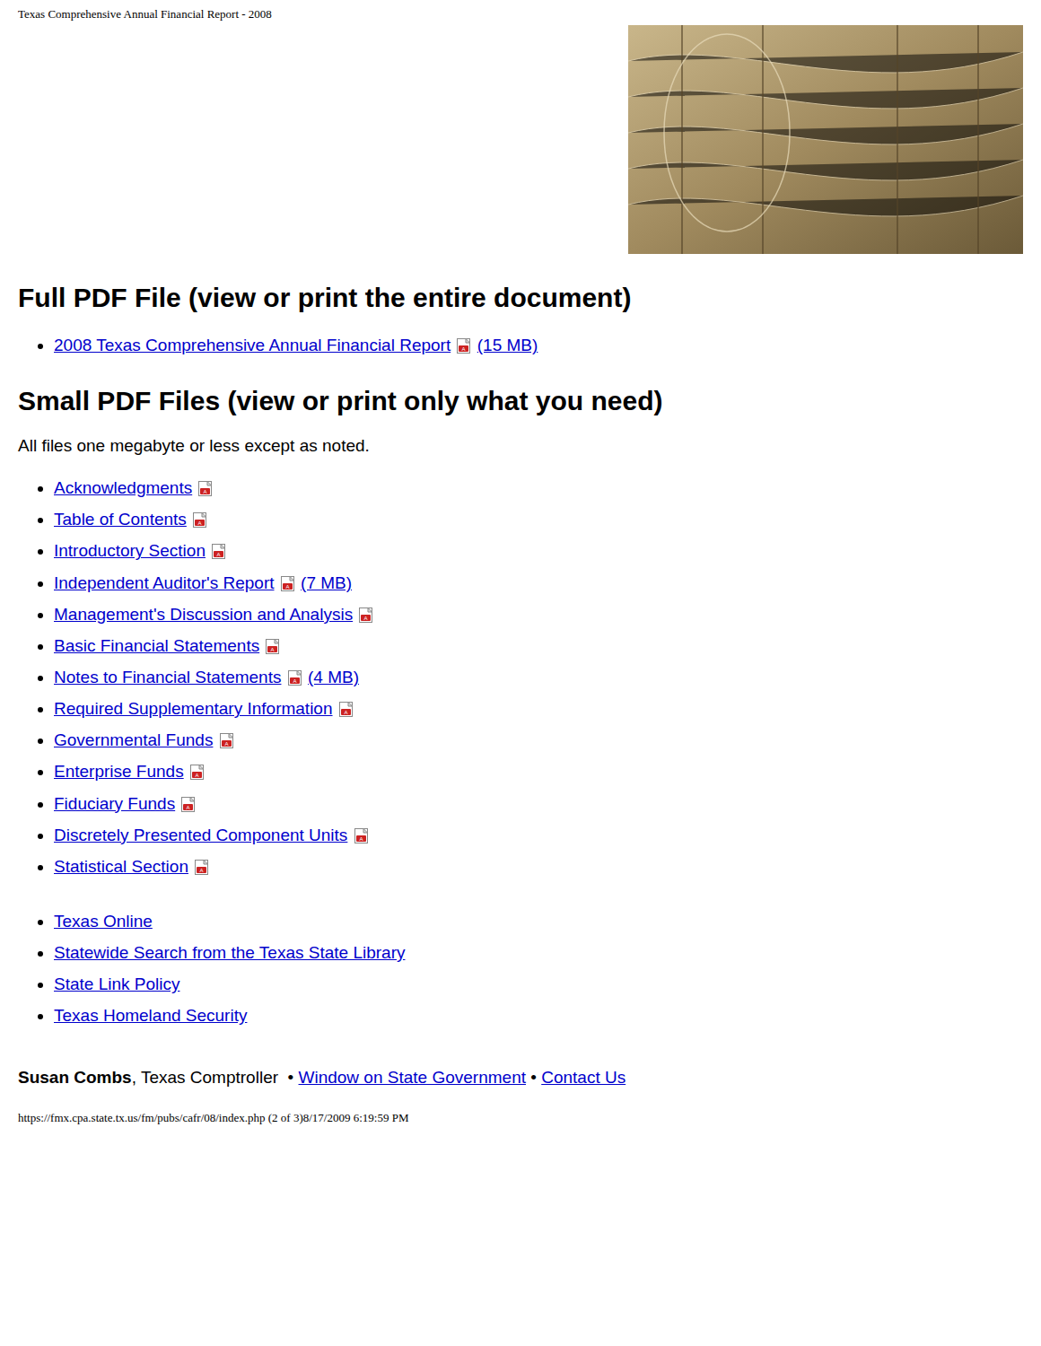Texas Comprehensive Annual Financial Report - 2008
Full PDF File (view or print the entire document)
2008 Texas Comprehensive Annual Financial Report (15 MB)
Small PDF Files (view or print only what you need)
All files one megabyte or less except as noted.
Acknowledgments
Table of Contents
Introductory Section
Independent Auditor's Report (7 MB)
Management's Discussion and Analysis
Basic Financial Statements
Notes to Financial Statements (4 MB)
Required Supplementary Information
Governmental Funds
Enterprise Funds
Fiduciary Funds
Discretely Presented Component Units
Statistical Section
Texas Online
Statewide Search from the Texas State Library
State Link Policy
Texas Homeland Security
Susan Combs, Texas Comptroller • Window on State Government • Contact Us
https://fmx.cpa.state.tx.us/fm/pubs/cafr/08/index.php (2 of 3)8/17/2009 6:19:59 PM